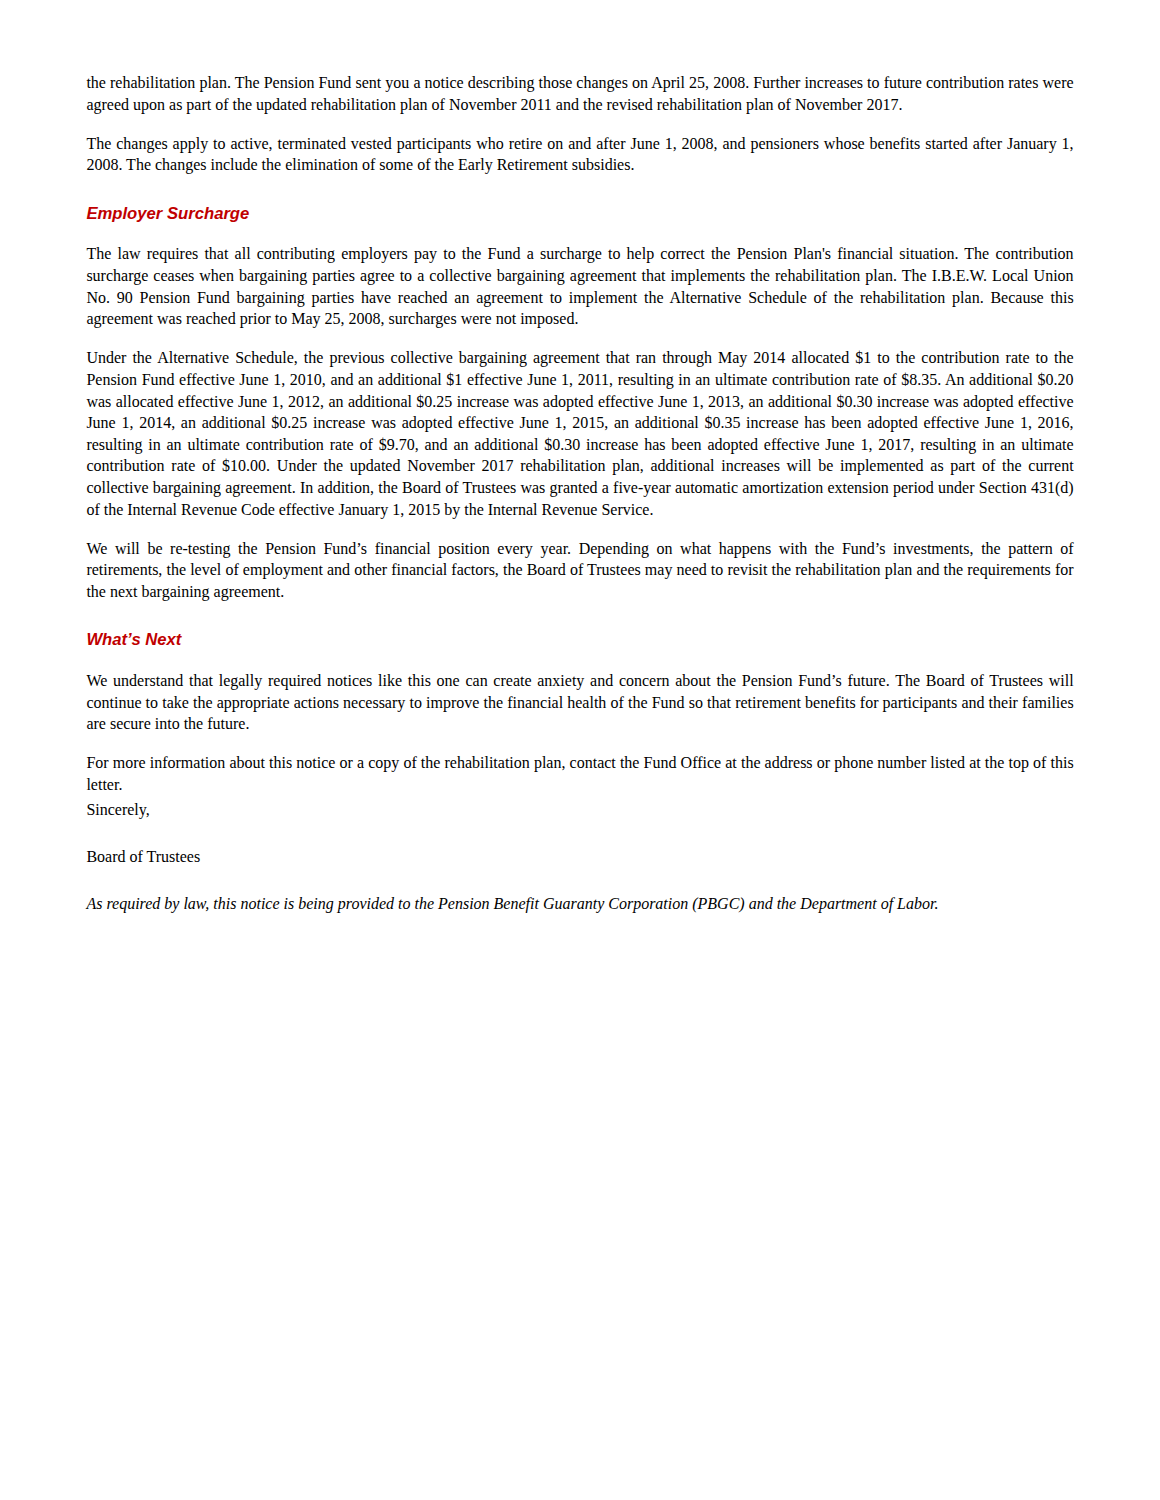the rehabilitation plan. The Pension Fund sent you a notice describing those changes on April 25, 2008. Further increases to future contribution rates were agreed upon as part of the updated rehabilitation plan of November 2011 and the revised rehabilitation plan of November 2017.
The changes apply to active, terminated vested participants who retire on and after June 1, 2008, and pensioners whose benefits started after January 1, 2008. The changes include the elimination of some of the Early Retirement subsidies.
Employer Surcharge
The law requires that all contributing employers pay to the Fund a surcharge to help correct the Pension Plan's financial situation. The contribution surcharge ceases when bargaining parties agree to a collective bargaining agreement that implements the rehabilitation plan. The I.B.E.W. Local Union No. 90 Pension Fund bargaining parties have reached an agreement to implement the Alternative Schedule of the rehabilitation plan. Because this agreement was reached prior to May 25, 2008, surcharges were not imposed.
Under the Alternative Schedule, the previous collective bargaining agreement that ran through May 2014 allocated $1 to the contribution rate to the Pension Fund effective June 1, 2010, and an additional $1 effective June 1, 2011, resulting in an ultimate contribution rate of $8.35. An additional $0.20 was allocated effective June 1, 2012, an additional $0.25 increase was adopted effective June 1, 2013, an additional $0.30 increase was adopted effective June 1, 2014, an additional $0.25 increase was adopted effective June 1, 2015, an additional $0.35 increase has been adopted effective June 1, 2016, resulting in an ultimate contribution rate of $9.70, and an additional $0.30 increase has been adopted effective June 1, 2017, resulting in an ultimate contribution rate of $10.00. Under the updated November 2017 rehabilitation plan, additional increases will be implemented as part of the current collective bargaining agreement. In addition, the Board of Trustees was granted a five-year automatic amortization extension period under Section 431(d) of the Internal Revenue Code effective January 1, 2015 by the Internal Revenue Service.
We will be re-testing the Pension Fund’s financial position every year. Depending on what happens with the Fund’s investments, the pattern of retirements, the level of employment and other financial factors, the Board of Trustees may need to revisit the rehabilitation plan and the requirements for the next bargaining agreement.
What’s Next
We understand that legally required notices like this one can create anxiety and concern about the Pension Fund’s future. The Board of Trustees will continue to take the appropriate actions necessary to improve the financial health of the Fund so that retirement benefits for participants and their families are secure into the future.
For more information about this notice or a copy of the rehabilitation plan, contact the Fund Office at the address or phone number listed at the top of this letter.
Sincerely,
Board of Trustees
As required by law, this notice is being provided to the Pension Benefit Guaranty Corporation (PBGC) and the Department of Labor.